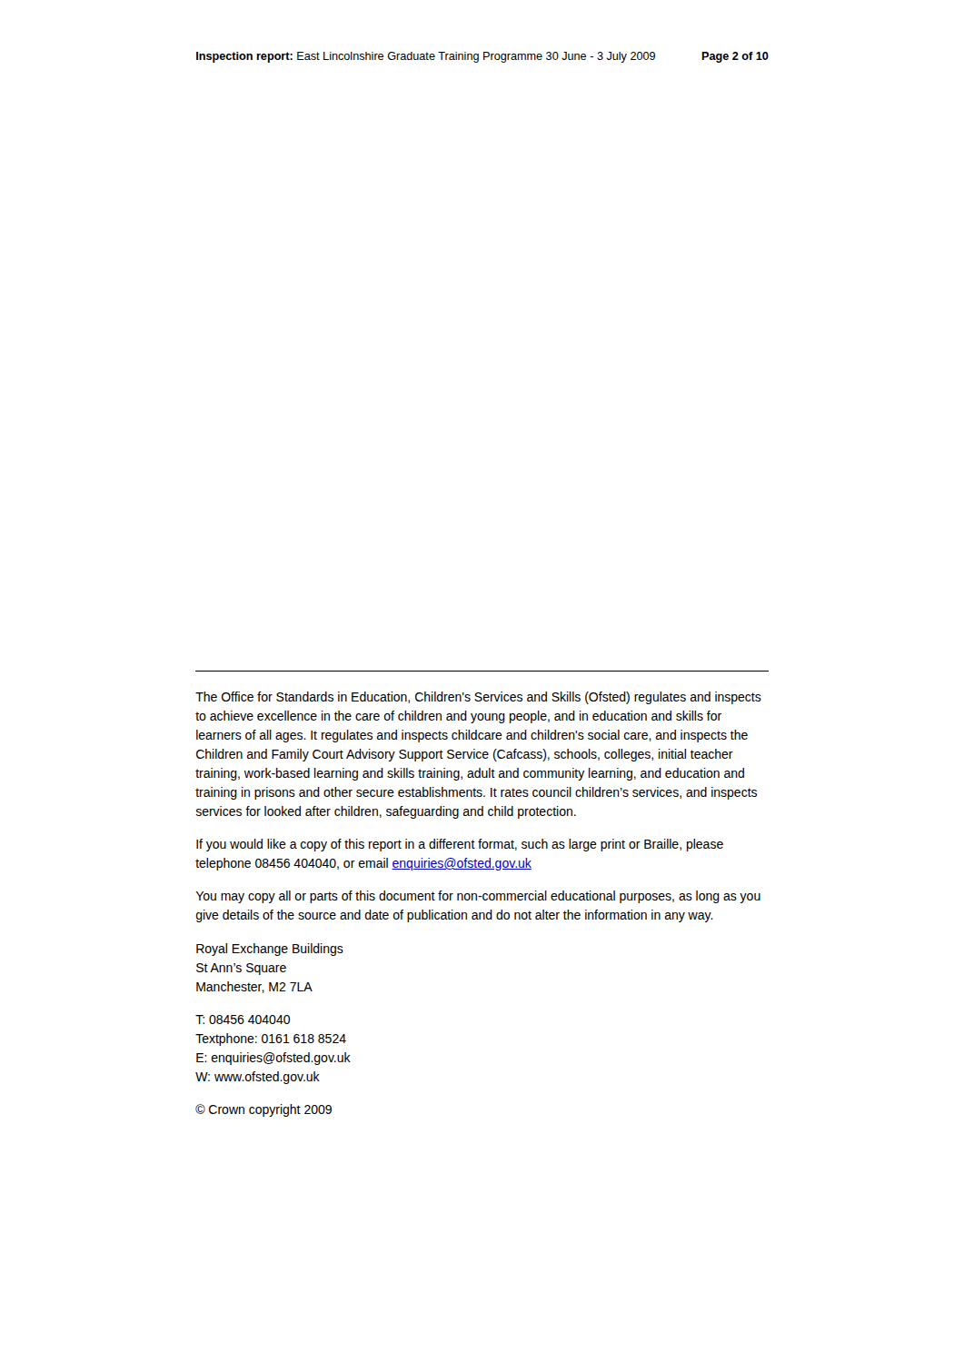Inspection report: East Lincolnshire Graduate Training Programme 30 June - 3 July 2009
Page 2 of 10
The Office for Standards in Education, Children's Services and Skills (Ofsted) regulates and inspects to achieve excellence in the care of children and young people, and in education and skills for learners of all ages. It regulates and inspects childcare and children's social care, and inspects the Children and Family Court Advisory Support Service (Cafcass), schools, colleges, initial teacher training, work-based learning and skills training, adult and community learning, and education and training in prisons and other secure establishments. It rates council children’s services, and inspects services for looked after children, safeguarding and child protection.
If you would like a copy of this report in a different format, such as large print or Braille, please telephone 08456 404040, or email enquiries@ofsted.gov.uk
You may copy all or parts of this document for non-commercial educational purposes, as long as you give details of the source and date of publication and do not alter the information in any way.
Royal Exchange Buildings
St Ann’s Square
Manchester, M2 7LA
T: 08456 404040
Textphone: 0161 618 8524
E: enquiries@ofsted.gov.uk
W: www.ofsted.gov.uk
© Crown copyright 2009